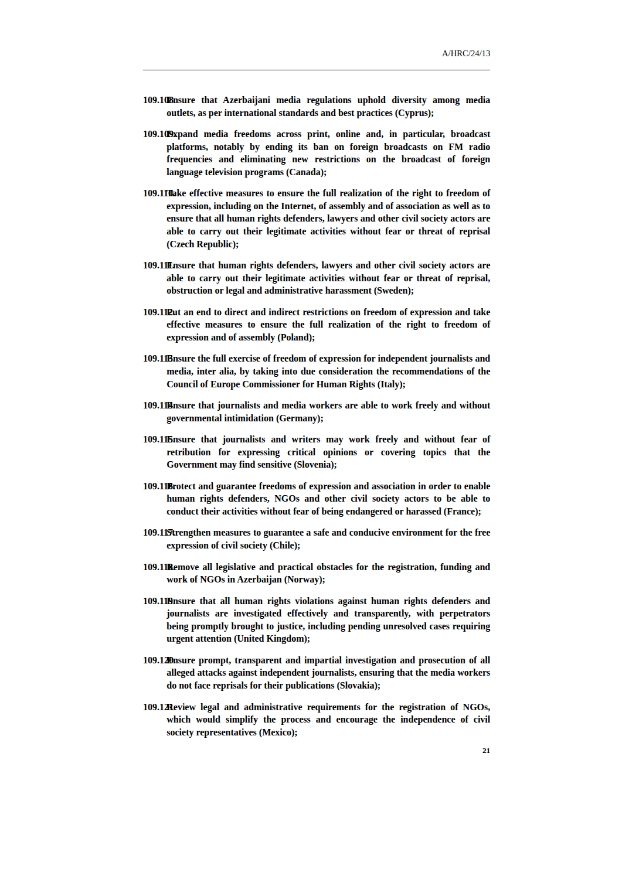A/HRC/24/13
109.108. Ensure that Azerbaijani media regulations uphold diversity among media outlets, as per international standards and best practices (Cyprus);
109.109. Expand media freedoms across print, online and, in particular, broadcast platforms, notably by ending its ban on foreign broadcasts on FM radio frequencies and eliminating new restrictions on the broadcast of foreign language television programs (Canada);
109.110. Take effective measures to ensure the full realization of the right to freedom of expression, including on the Internet, of assembly and of association as well as to ensure that all human rights defenders, lawyers and other civil society actors are able to carry out their legitimate activities without fear or threat of reprisal (Czech Republic);
109.111. Ensure that human rights defenders, lawyers and other civil society actors are able to carry out their legitimate activities without fear or threat of reprisal, obstruction or legal and administrative harassment (Sweden);
109.112. Put an end to direct and indirect restrictions on freedom of expression and take effective measures to ensure the full realization of the right to freedom of expression and of assembly (Poland);
109.113. Ensure the full exercise of freedom of expression for independent journalists and media, inter alia, by taking into due consideration the recommendations of the Council of Europe Commissioner for Human Rights (Italy);
109.114. Ensure that journalists and media workers are able to work freely and without governmental intimidation (Germany);
109.115. Ensure that journalists and writers may work freely and without fear of retribution for expressing critical opinions or covering topics that the Government may find sensitive (Slovenia);
109.116. Protect and guarantee freedoms of expression and association in order to enable human rights defenders, NGOs and other civil society actors to be able to conduct their activities without fear of being endangered or harassed (France);
109.117. Strengthen measures to guarantee a safe and conducive environment for the free expression of civil society (Chile);
109.118. Remove all legislative and practical obstacles for the registration, funding and work of NGOs in Azerbaijan (Norway);
109.119. Ensure that all human rights violations against human rights defenders and journalists are investigated effectively and transparently, with perpetrators being promptly brought to justice, including pending unresolved cases requiring urgent attention (United Kingdom);
109.120. Ensure prompt, transparent and impartial investigation and prosecution of all alleged attacks against independent journalists, ensuring that the media workers do not face reprisals for their publications (Slovakia);
109.121. Review legal and administrative requirements for the registration of NGOs, which would simplify the process and encourage the independence of civil society representatives (Mexico);
21